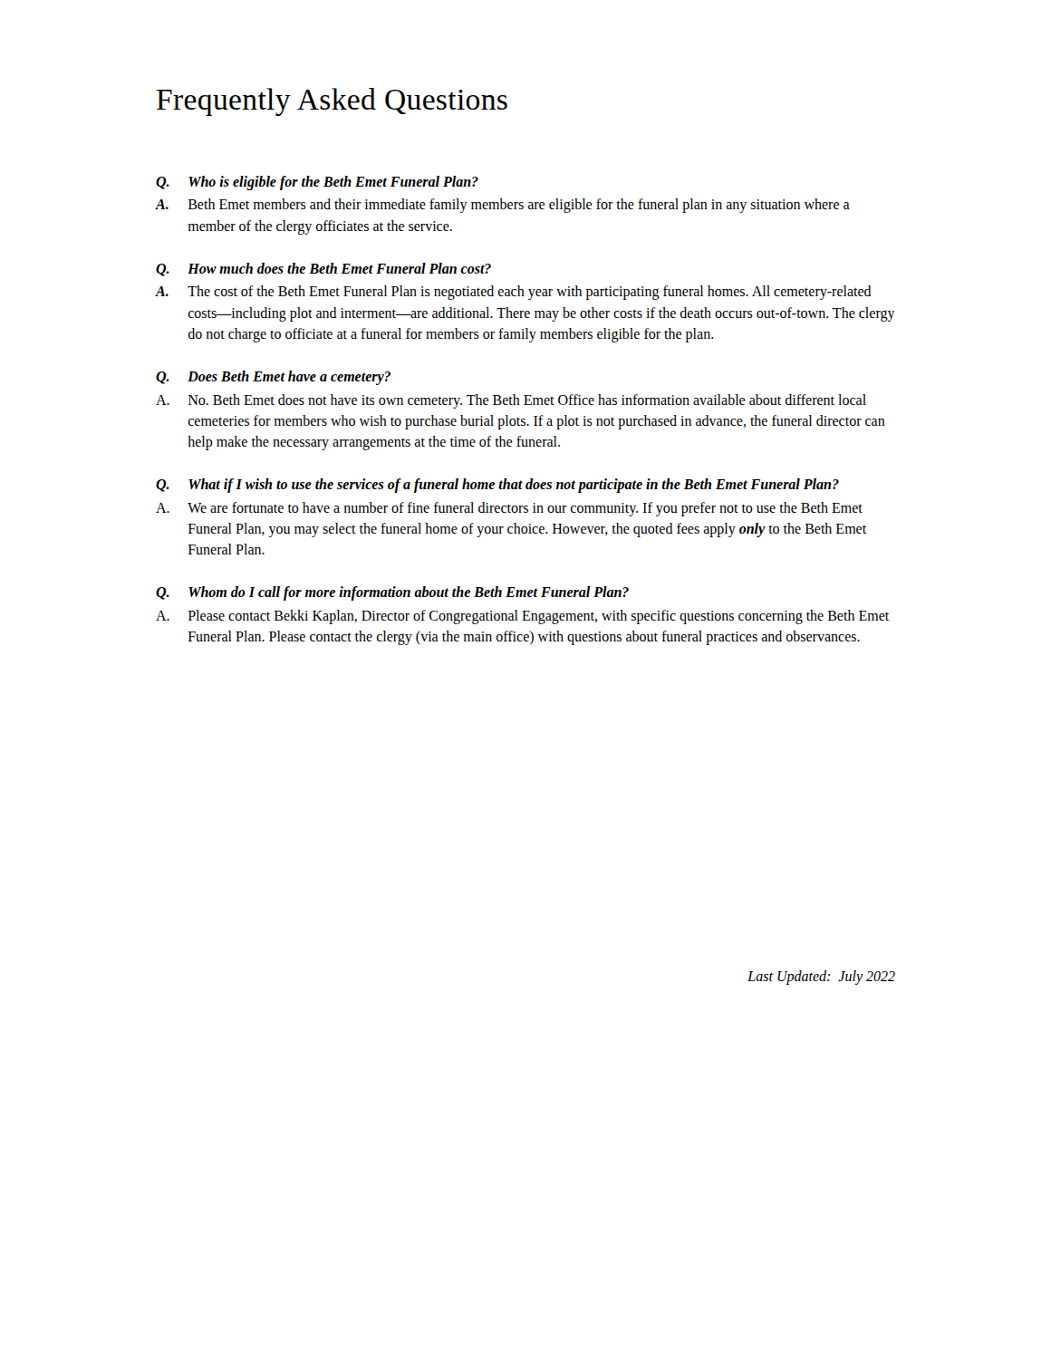Frequently Asked Questions
Q. Who is eligible for the Beth Emet Funeral Plan?
A. Beth Emet members and their immediate family members are eligible for the funeral plan in any situation where a member of the clergy officiates at the service.
Q. How much does the Beth Emet Funeral Plan cost?
A. The cost of the Beth Emet Funeral Plan is negotiated each year with participating funeral homes. All cemetery-related costs—including plot and interment—are additional. There may be other costs if the death occurs out-of-town. The clergy do not charge to officiate at a funeral for members or family members eligible for the plan.
Q. Does Beth Emet have a cemetery?
A. No. Beth Emet does not have its own cemetery. The Beth Emet Office has information available about different local cemeteries for members who wish to purchase burial plots. If a plot is not purchased in advance, the funeral director can help make the necessary arrangements at the time of the funeral.
Q. What if I wish to use the services of a funeral home that does not participate in the Beth Emet Funeral Plan?
A. We are fortunate to have a number of fine funeral directors in our community. If you prefer not to use the Beth Emet Funeral Plan, you may select the funeral home of your choice. However, the quoted fees apply only to the Beth Emet Funeral Plan.
Q. Whom do I call for more information about the Beth Emet Funeral Plan?
A. Please contact Bekki Kaplan, Director of Congregational Engagement, with specific questions concerning the Beth Emet Funeral Plan. Please contact the clergy (via the main office) with questions about funeral practices and observances.
Last Updated: July 2022